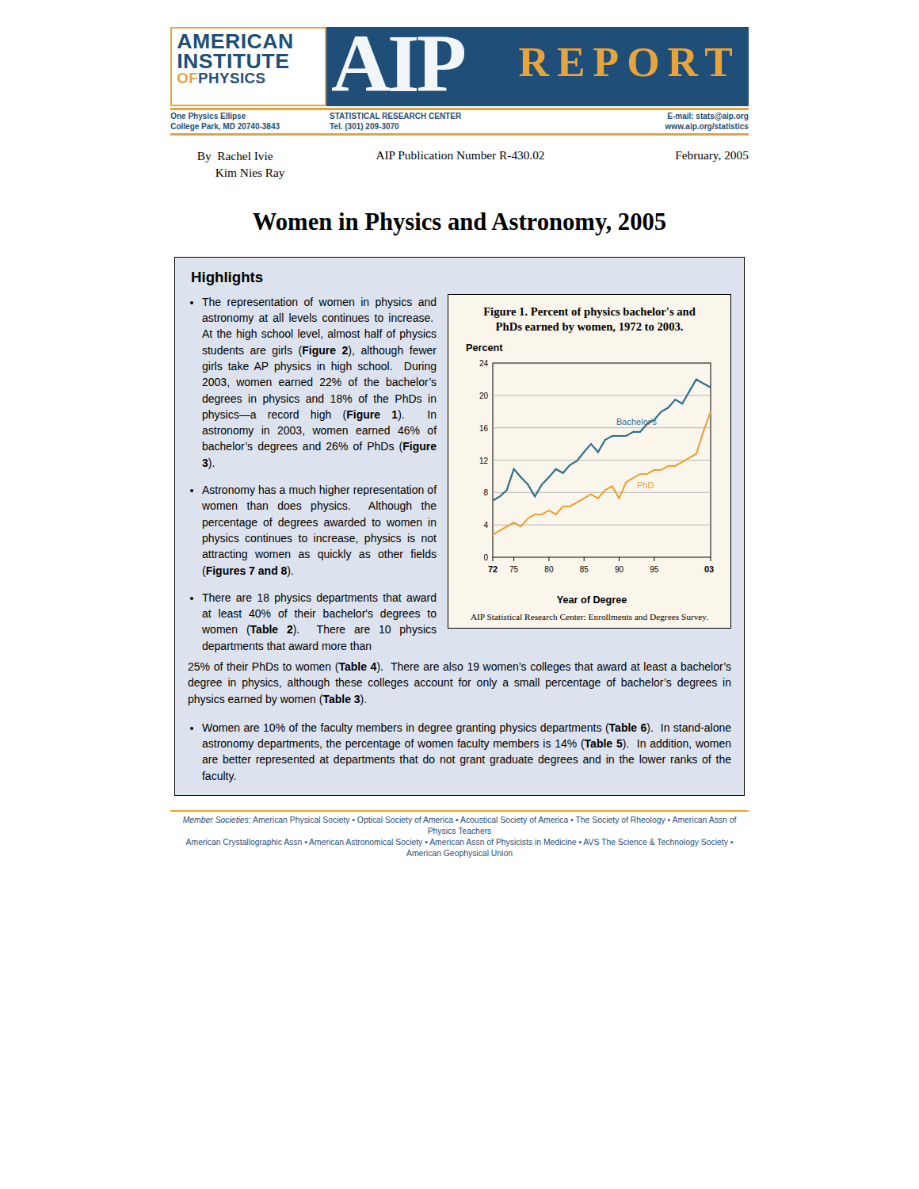AMERICAN
INSTITUTE
OFPHYSICS
AIP
REPORT
One Physics Ellipse
College Park, MD 20740-3843
STATISTICAL RESEARCH CENTER
Tel. (301) 209-3070
E-mail: stats@aip.org
www.aip.org/statistics
By Rachel Ivie
Kim Nies Ray
AIP Publication Number R-430.02
February, 2005
Women in Physics and Astronomy, 2005
Highlights
The representation of women in physics and astronomy at all levels continues to increase. At the high school level, almost half of physics students are girls (Figure 2), although fewer girls take AP physics in high school. During 2003, women earned 22% of the bachelor’s degrees in physics and 18% of the PhDs in physics—a record high (Figure 1). In astronomy in 2003, women earned 46% of bachelor’s degrees and 26% of PhDs (Figure 3).
Astronomy has a much higher representation of women than does physics. Although the percentage of degrees awarded to women in physics continues to increase, physics is not attracting women as quickly as other fields (Figures 7 and 8).
There are 18 physics departments that award at least 40% of their bachelor's degrees to women (Table 2). There are 10 physics departments that award more than
Figure 1. Percent of physics bachelor's and
PhDs earned by women, 1972 to 2003.
Percent
24 20 16 12 8 4 0 72 75 80 85 90 95 03 Bachelor's PhD
Year of Degree
AIP Statistical Research Center: Enrollments and Degrees Survey.
25% of their PhDs to women (Table 4). There are also 19 women’s colleges that award at least a bachelor’s degree in physics, although these colleges account for only a small percentage of bachelor’s degrees in physics earned by women (Table 3).
Women are 10% of the faculty members in degree granting physics departments (Table 6). In stand-alone astronomy departments, the percentage of women faculty members is 14% (Table 5). In addition, women are better represented at departments that do not grant graduate degrees and in the lower ranks of the faculty.
Member Societies: American Physical Society • Optical Society of America • Acoustical Society of America • The Society of Rheology • American Assn of Physics Teachers
American Crystallographic Assn • American Astronomical Society • American Assn of Physicists in Medicine • AVS The Science & Technology Society • American Geophysical Union